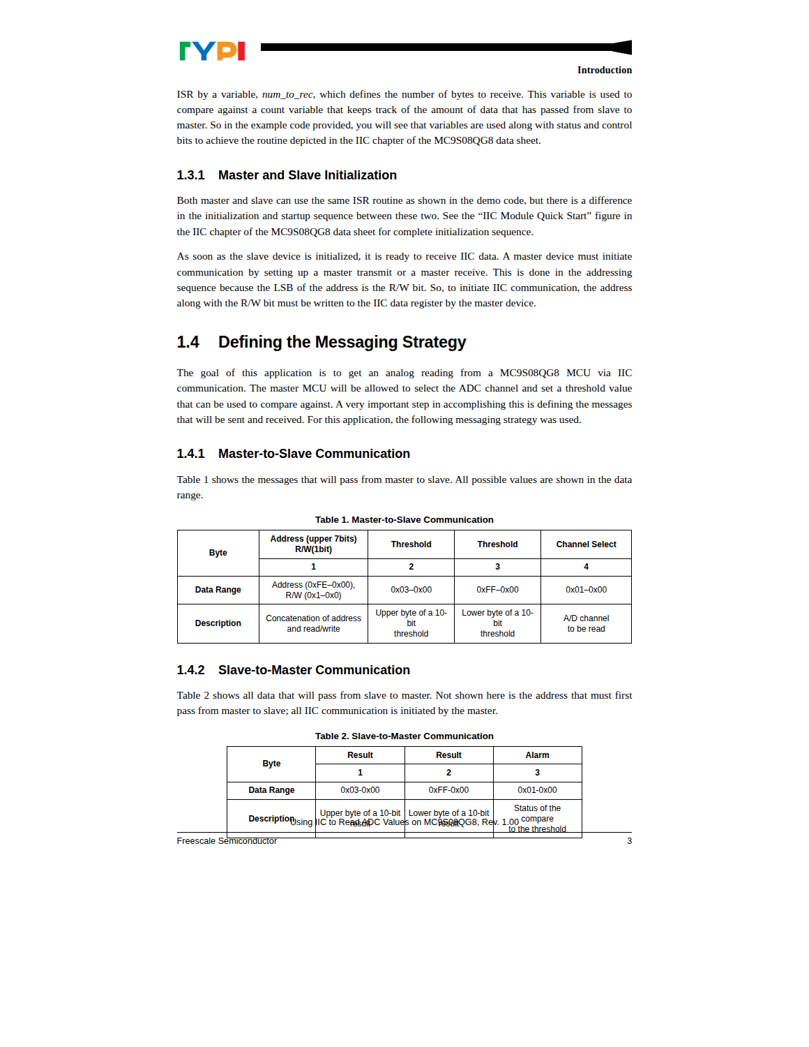Introduction
ISR by a variable, num_to_rec, which defines the number of bytes to receive. This variable is used to compare against a count variable that keeps track of the amount of data that has passed from slave to master. So in the example code provided, you will see that variables are used along with status and control bits to achieve the routine depicted in the IIC chapter of the MC9S08QG8 data sheet.
1.3.1 Master and Slave Initialization
Both master and slave can use the same ISR routine as shown in the demo code, but there is a difference in the initialization and startup sequence between these two. See the “IIC Module Quick Start” figure in the IIC chapter of the MC9S08QG8 data sheet for complete initialization sequence.
As soon as the slave device is initialized, it is ready to receive IIC data. A master device must initiate communication by setting up a master transmit or a master receive. This is done in the addressing sequence because the LSB of the address is the R/W bit. So, to initiate IIC communication, the address along with the R/W bit must be written to the IIC data register by the master device.
1.4 Defining the Messaging Strategy
The goal of this application is to get an analog reading from a MC9S08QG8 MCU via IIC communication. The master MCU will be allowed to select the ADC channel and set a threshold value that can be used to compare against. A very important step in accomplishing this is defining the messages that will be sent and received. For this application, the following messaging strategy was used.
1.4.1 Master-to-Slave Communication
Table 1 shows the messages that will pass from master to slave. All possible values are shown in the data range.
Table 1. Master-to-Slave Communication
| Byte | Address (upper 7bits) R/W(1bit) | Threshold | Threshold | Channel Select |
| --- | --- | --- | --- | --- |
| 1 | 2 | 3 | 4 |
| Data Range | Address (0xFE–0x00), R/W (0x1–0x0) | 0x03–0x00 | 0xFF–0x00 | 0x01–0x00 |
| Description | Concatenation of address and read/write | Upper byte of a 10-bit threshold | Lower byte of a 10-bit threshold | A/D channel to be read |
1.4.2 Slave-to-Master Communication
Table 2 shows all data that will pass from slave to master. Not shown here is the address that must first pass from master to slave; all IIC communication is initiated by the master.
Table 2. Slave-to-Master Communication
| Byte | Result | Result | Alarm |
| --- | --- | --- | --- |
| 1 | 2 | 3 |
| Data Range | 0x03-0x00 | 0xFF-0x00 | 0x01-0x00 |
| Description | Upper byte of a 10-bit result | Lower byte of a 10-bit result | Status of the compare to the threshold |
Using IIC to Read ADC Values on MC9S08QG8, Rev. 1.00
Freescale Semiconductor 3